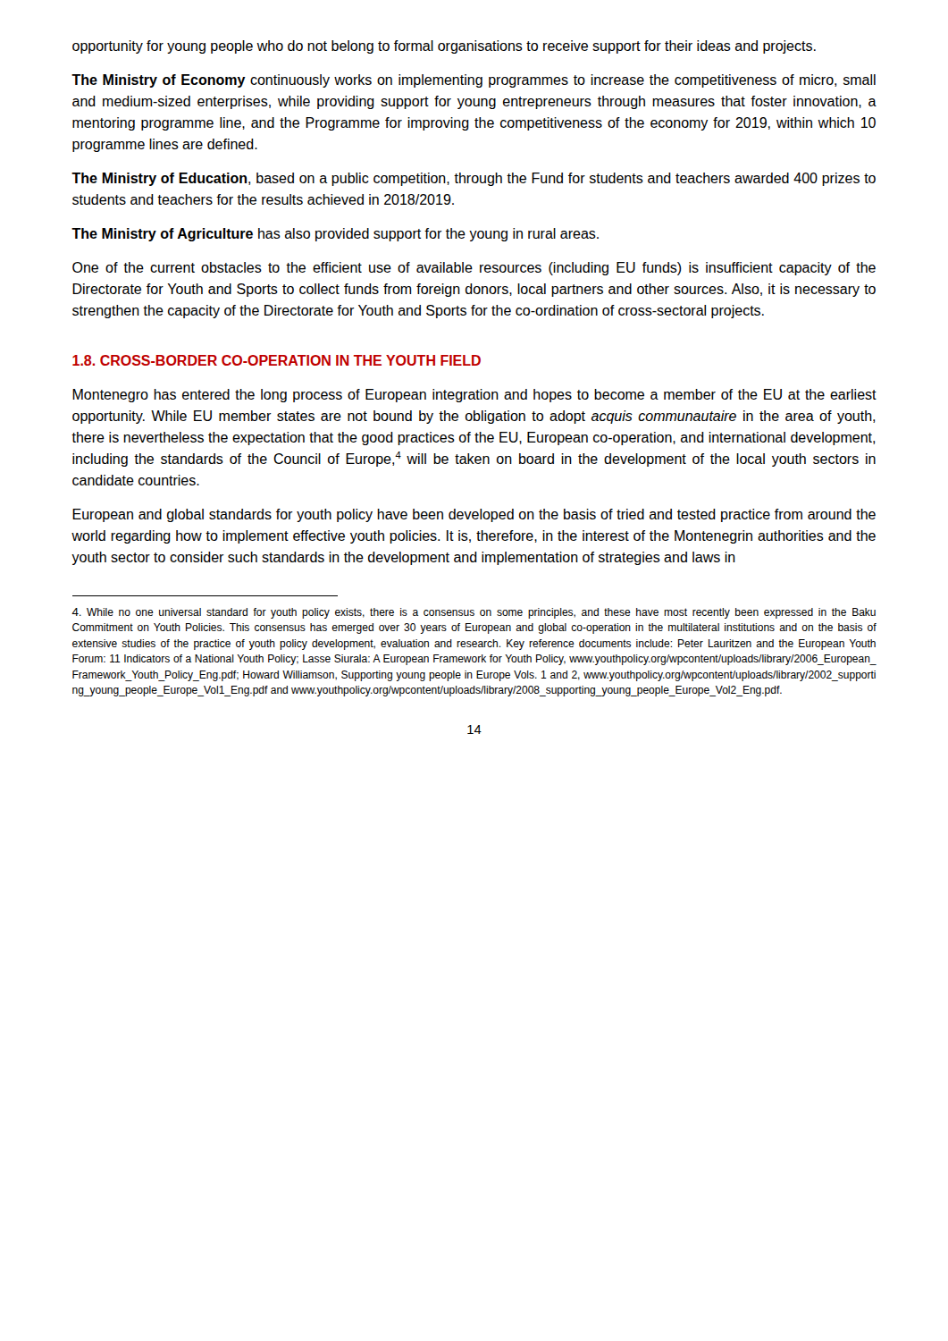opportunity for young people who do not belong to formal organisations to receive support for their ideas and projects.
The Ministry of Economy continuously works on implementing programmes to increase the competitiveness of micro, small and medium-sized enterprises, while providing support for young entrepreneurs through measures that foster innovation, a mentoring programme line, and the Programme for improving the competitiveness of the economy for 2019, within which 10 programme lines are defined.
The Ministry of Education, based on a public competition, through the Fund for students and teachers awarded 400 prizes to students and teachers for the results achieved in 2018/2019.
The Ministry of Agriculture has also provided support for the young in rural areas.
One of the current obstacles to the efficient use of available resources (including EU funds) is insufficient capacity of the Directorate for Youth and Sports to collect funds from foreign donors, local partners and other sources. Also, it is necessary to strengthen the capacity of the Directorate for Youth and Sports for the co-ordination of cross-sectoral projects.
1.8. CROSS-BORDER CO-OPERATION IN THE YOUTH FIELD
Montenegro has entered the long process of European integration and hopes to become a member of the EU at the earliest opportunity. While EU member states are not bound by the obligation to adopt acquis communautaire in the area of youth, there is nevertheless the expectation that the good practices of the EU, European co-operation, and international development, including the standards of the Council of Europe,4 will be taken on board in the development of the local youth sectors in candidate countries.
European and global standards for youth policy have been developed on the basis of tried and tested practice from around the world regarding how to implement effective youth policies. It is, therefore, in the interest of the Montenegrin authorities and the youth sector to consider such standards in the development and implementation of strategies and laws in
4. While no one universal standard for youth policy exists, there is a consensus on some principles, and these have most recently been expressed in the Baku Commitment on Youth Policies. This consensus has emerged over 30 years of European and global co-operation in the multilateral institutions and on the basis of extensive studies of the practice of youth policy development, evaluation and research. Key reference documents include: Peter Lauritzen and the European Youth Forum: 11 Indicators of a National Youth Policy; Lasse Siurala: A European Framework for Youth Policy, www.youthpolicy.org/wpcontent/uploads/library/2006_European_Framework_Youth_Policy_Eng.pdf; Howard Williamson, Supporting young people in Europe Vols. 1 and 2, www.youthpolicy.org/wpcontent/uploads/library/2002_supporting_young_people_Europe_Vol1_Eng.pdf and www.youthpolicy.org/wpcontent/uploads/library/2008_supporting_young_people_Europe_Vol2_Eng.pdf.
14